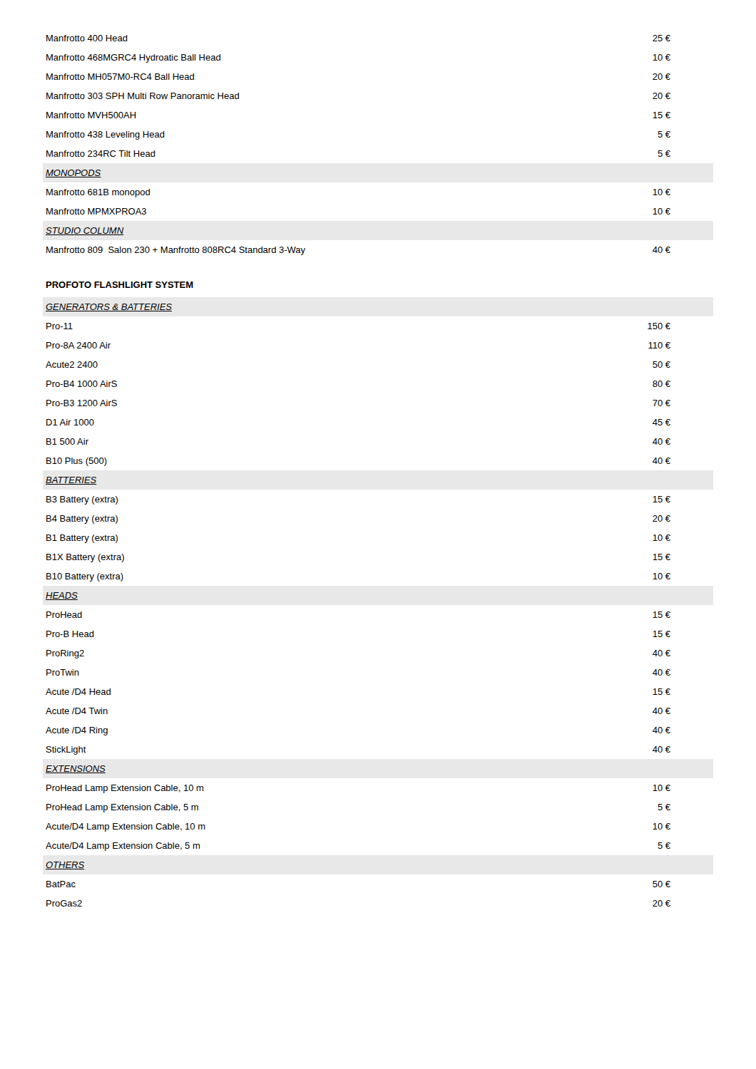| Manfrotto 400 Head | 25 € |
| Manfrotto 468MGRC4 Hydroatic Ball Head | 10 € |
| Manfrotto MH057M0-RC4 Ball Head | 20 € |
| Manfrotto 303 SPH Multi Row Panoramic Head | 20 € |
| Manfrotto MVH500AH | 15 € |
| Manfrotto 438 Leveling Head | 5 € |
| Manfrotto 234RC Tilt Head | 5 € |
| MONOPODS | |
| Manfrotto 681B monopod | 10 € |
| Manfrotto MPMXPROA3 | 10 € |
| STUDIO COLUMN | |
| Manfrotto 809 Salon 230 + Manfrotto 808RC4 Standard 3-Way | 40 € |
| PROFOTO FLASHLIGHT SYSTEM | |
| GENERATORS & BATTERIES | |
| Pro-11 | 150 € |
| Pro-8A 2400 Air | 110 € |
| Acute2 2400 | 50 € |
| Pro-B4 1000 AirS | 80 € |
| Pro-B3 1200 AirS | 70 € |
| D1 Air 1000 | 45 € |
| B1 500 Air | 40 € |
| B10 Plus (500) | 40 € |
| BATTERIES | |
| B3 Battery (extra) | 15 € |
| B4 Battery (extra) | 20 € |
| B1 Battery (extra) | 10 € |
| B1X Battery (extra) | 15 € |
| B10 Battery (extra) | 10 € |
| HEADS | |
| ProHead | 15 € |
| Pro-B Head | 15 € |
| ProRing2 | 40 € |
| ProTwin | 40 € |
| Acute /D4 Head | 15 € |
| Acute /D4 Twin | 40 € |
| Acute /D4 Ring | 40 € |
| StickLight | 40 € |
| EXTENSIONS | |
| ProHead Lamp Extension Cable, 10 m | 10 € |
| ProHead Lamp Extension Cable, 5 m | 5 € |
| Acute/D4 Lamp Extension Cable, 10 m | 10 € |
| Acute/D4 Lamp Extension Cable, 5 m | 5 € |
| OTHERS | |
| BatPac | 50 € |
| ProGas2 | 20 € |